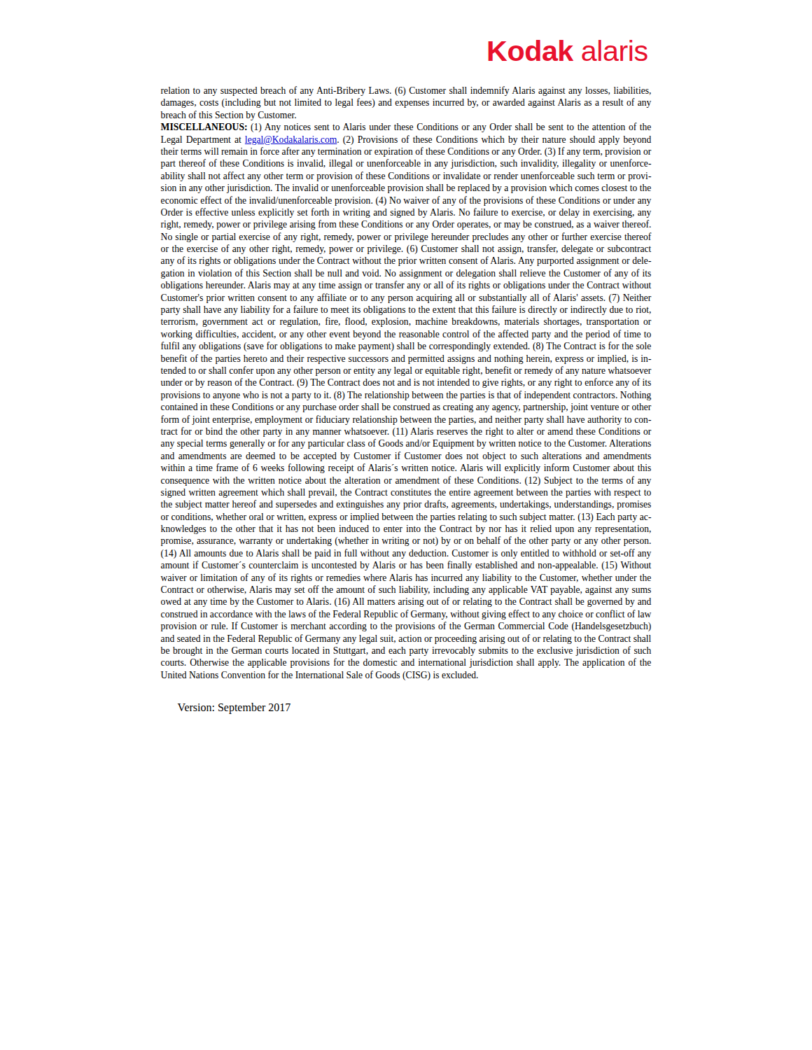Kodak alaris
relation to any suspected breach of any Anti-Bribery Laws. (6) Customer shall indemnify Alaris against any losses, liabilities, damages, costs (including but not limited to legal fees) and expenses incurred by, or awarded against Alaris as a result of any breach of this Section by Customer.
MISCELLANEOUS: (1) Any notices sent to Alaris under these Conditions or any Order shall be sent to the attention of the Legal Department at legal@Kodakalaris.com. (2) Provisions of these Conditions which by their nature should apply beyond their terms will remain in force after any termination or expiration of these Conditions or any Order. (3) If any term, provision or part thereof of these Conditions is invalid, illegal or unenforceable in any jurisdiction, such invalidity, illegality or unenforceability shall not affect any other term or provision of these Conditions or invalidate or render unenforceable such term or provision in any other jurisdiction. The invalid or unenforceable provision shall be replaced by a provision which comes closest to the economic effect of the invalid/unenforceable provision. (4) No waiver of any of the provisions of these Conditions or under any Order is effective unless explicitly set forth in writing and signed by Alaris. No failure to exercise, or delay in exercising, any right, remedy, power or privilege arising from these Conditions or any Order operates, or may be construed, as a waiver thereof. No single or partial exercise of any right, remedy, power or privilege hereunder precludes any other or further exercise thereof or the exercise of any other right, remedy, power or privilege. (6) Customer shall not assign, transfer, delegate or subcontract any of its rights or obligations under the Contract without the prior written consent of Alaris. Any purported assignment or delegation in violation of this Section shall be null and void. No assignment or delegation shall relieve the Customer of any of its obligations hereunder. Alaris may at any time assign or transfer any or all of its rights or obligations under the Contract without Customer's prior written consent to any affiliate or to any person acquiring all or substantially all of Alaris' assets. (7) Neither party shall have any liability for a failure to meet its obligations to the extent that this failure is directly or indirectly due to riot, terrorism, government act or regulation, fire, flood, explosion, machine breakdowns, materials shortages, transportation or working difficulties, accident, or any other event beyond the reasonable control of the affected party and the period of time to fulfil any obligations (save for obligations to make payment) shall be correspondingly extended. (8) The Contract is for the sole benefit of the parties hereto and their respective successors and permitted assigns and nothing herein, express or implied, is intended to or shall confer upon any other person or entity any legal or equitable right, benefit or remedy of any nature whatsoever under or by reason of the Contract. (9) The Contract does not and is not intended to give rights, or any right to enforce any of its provisions to anyone who is not a party to it. (8) The relationship between the parties is that of independent contractors. Nothing contained in these Conditions or any purchase order shall be construed as creating any agency, partnership, joint venture or other form of joint enterprise, employment or fiduciary relationship between the parties, and neither party shall have authority to contract for or bind the other party in any manner whatsoever. (11) Alaris reserves the right to alter or amend these Conditions or any special terms generally or for any particular class of Goods and/or Equipment by written notice to the Customer. Alterations and amendments are deemed to be accepted by Customer if Customer does not object to such alterations and amendments within a time frame of 6 weeks following receipt of Alaris´s written notice. Alaris will explicitly inform Customer about this consequence with the written notice about the alteration or amendment of these Conditions. (12) Subject to the terms of any signed written agreement which shall prevail, the Contract constitutes the entire agreement between the parties with respect to the subject matter hereof and supersedes and extinguishes any prior drafts, agreements, undertakings, understandings, promises or conditions, whether oral or written, express or implied between the parties relating to such subject matter. (13) Each party acknowledges to the other that it has not been induced to enter into the Contract by nor has it relied upon any representation, promise, assurance, warranty or undertaking (whether in writing or not) by or on behalf of the other party or any other person. (14) All amounts due to Alaris shall be paid in full without any deduction. Customer is only entitled to withhold or set-off any amount if Customer´s counterclaim is uncontested by Alaris or has been finally established and non-appealable. (15) Without waiver or limitation of any of its rights or remedies where Alaris has incurred any liability to the Customer, whether under the Contract or otherwise, Alaris may set off the amount of such liability, including any applicable VAT payable, against any sums owed at any time by the Customer to Alaris. (16) All matters arising out of or relating to the Contract shall be governed by and construed in accordance with the laws of the Federal Republic of Germany, without giving effect to any choice or conflict of law provision or rule. If Customer is merchant according to the provisions of the German Commercial Code (Handelsgesetzbuch) and seated in the Federal Republic of Germany any legal suit, action or proceeding arising out of or relating to the Contract shall be brought in the German courts located in Stuttgart, and each party irrevocably submits to the exclusive jurisdiction of such courts. Otherwise the applicable provisions for the domestic and international jurisdiction shall apply. The application of the United Nations Convention for the International Sale of Goods (CISG) is excluded.
Version: September 2017